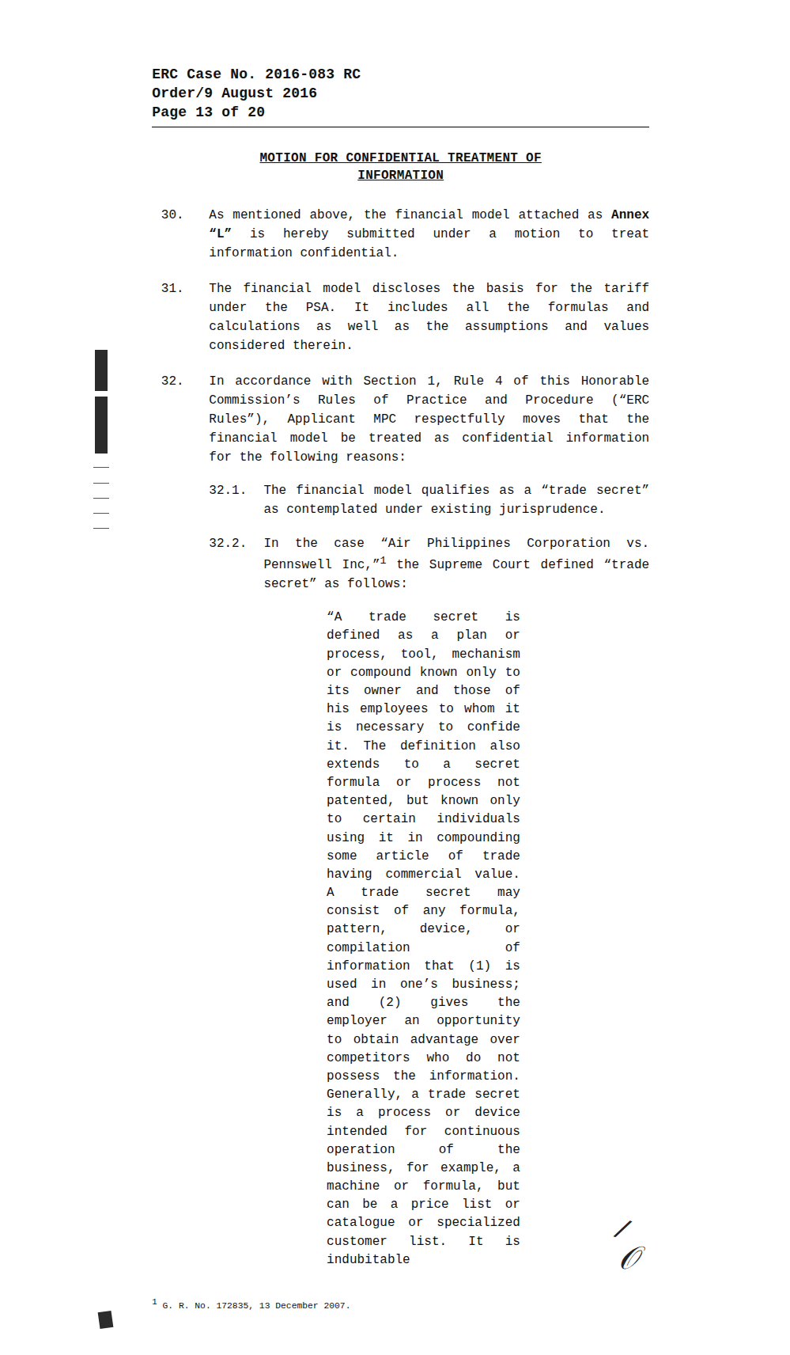ERC Case No. 2016-083 RC
Order/9 August 2016
Page 13 of 20
MOTION FOR CONFIDENTIAL TREATMENT OF
INFORMATION
30. As mentioned above, the financial model attached as Annex “L” is hereby submitted under a motion to treat information confidential.
31. The financial model discloses the basis for the tariff under the PSA. It includes all the formulas and calculations as well as the assumptions and values considered therein.
32. In accordance with Section 1, Rule 4 of this Honorable Commission’s Rules of Practice and Procedure (“ERC Rules”), Applicant MPC respectfully moves that the financial model be treated as confidential information for the following reasons:
32.1. The financial model qualifies as a “trade secret” as contemplated under existing jurisprudence.
32.2. In the case “Air Philippines Corporation vs. Pennswell Inc,”1 the Supreme Court defined “trade secret” as follows:
“A trade secret is defined as a plan or process, tool, mechanism or compound known only to its owner and those of his employees to whom it is necessary to confide it. The definition also extends to a secret formula or process not patented, but known only to certain individuals using it in compounding some article of trade having commercial value. A trade secret may consist of any formula, pattern, device, or compilation of information that (1) is used in one’s business; and (2) gives the employer an opportunity to obtain advantage over competitors who do not possess the information. Generally, a trade secret is a process or device intended for continuous operation of the business, for example, a machine or formula, but can be a price list or catalogue or specialized customer list. It is indubitable
/
𝒪
1 G. R. No. 172835, 13 December 2007.